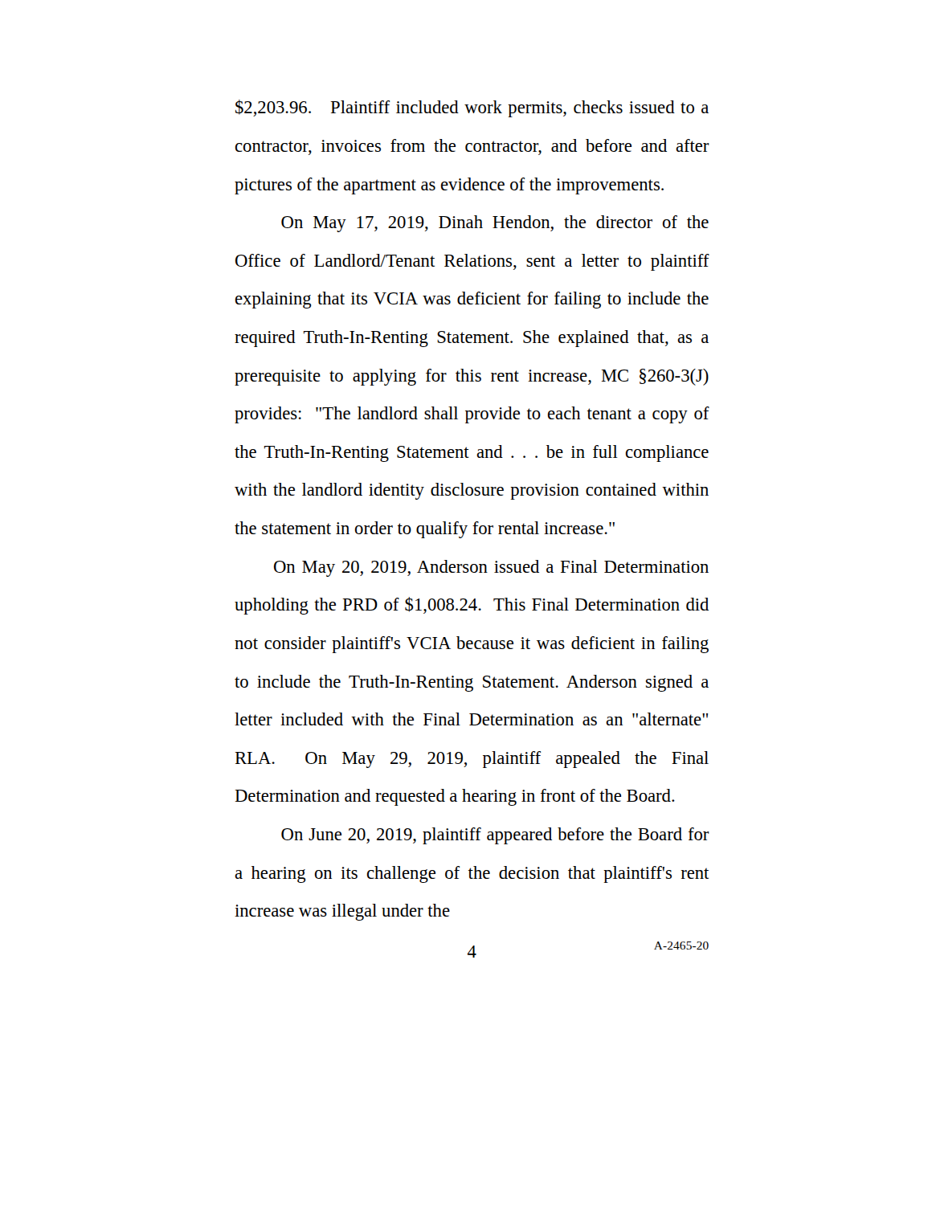$2,203.96. Plaintiff included work permits, checks issued to a contractor, invoices from the contractor, and before and after pictures of the apartment as evidence of the improvements.
On May 17, 2019, Dinah Hendon, the director of the Office of Landlord/Tenant Relations, sent a letter to plaintiff explaining that its VCIA was deficient for failing to include the required Truth-In-Renting Statement. She explained that, as a prerequisite to applying for this rent increase, MC §260-3(J) provides: "The landlord shall provide to each tenant a copy of the Truth-In-Renting Statement and . . . be in full compliance with the landlord identity disclosure provision contained within the statement in order to qualify for rental increase."
On May 20, 2019, Anderson issued a Final Determination upholding the PRD of $1,008.24. This Final Determination did not consider plaintiff's VCIA because it was deficient in failing to include the Truth-In-Renting Statement. Anderson signed a letter included with the Final Determination as an "alternate" RLA. On May 29, 2019, plaintiff appealed the Final Determination and requested a hearing in front of the Board.
On June 20, 2019, plaintiff appeared before the Board for a hearing on its challenge of the decision that plaintiff's rent increase was illegal under the
4 A-2465-20